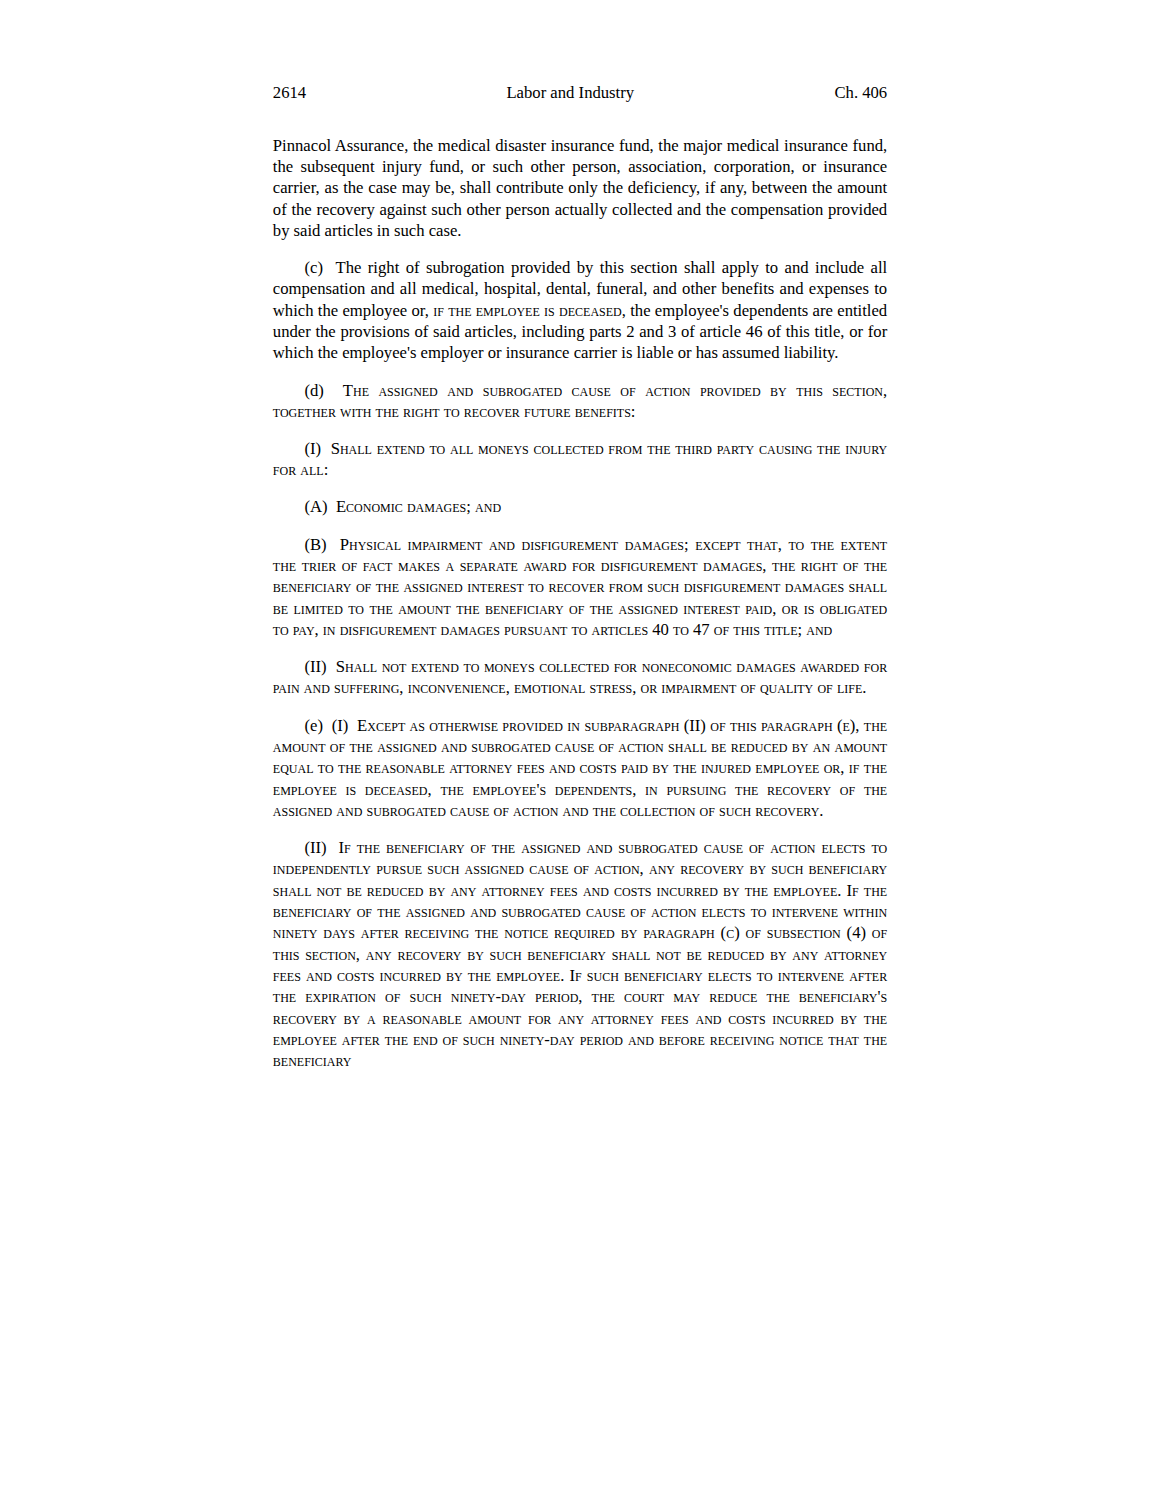2614 Labor and Industry Ch. 406
Pinnacol Assurance, the medical disaster insurance fund, the major medical insurance fund, the subsequent injury fund, or such other person, association, corporation, or insurance carrier, as the case may be, shall contribute only the deficiency, if any, between the amount of the recovery against such other person actually collected and the compensation provided by said articles in such case.
(c) The right of subrogation provided by this section shall apply to and include all compensation and all medical, hospital, dental, funeral, and other benefits and expenses to which the employee or, if the employee is deceased, the employee's dependents are entitled under the provisions of said articles, including parts 2 and 3 of article 46 of this title, or for which the employee's employer or insurance carrier is liable or has assumed liability.
(d) The assigned and subrogated cause of action provided by this section, together with the right to recover future benefits:
(I) Shall extend to all moneys collected from the third party causing the injury for all:
(A) Economic damages; and
(B) Physical impairment and disfigurement damages; except that, to the extent the trier of fact makes a separate award for disfigurement damages, the right of the beneficiary of the assigned interest to recover from such disfigurement damages shall be limited to the amount the beneficiary of the assigned interest paid, or is obligated to pay, in disfigurement damages pursuant to articles 40 to 47 of this title; and
(II) Shall not extend to moneys collected for noneconomic damages awarded for pain and suffering, inconvenience, emotional stress, or impairment of quality of life.
(e) (I) Except as otherwise provided in subparagraph (II) of this paragraph (e), the amount of the assigned and subrogated cause of action shall be reduced by an amount equal to the reasonable attorney fees and costs paid by the injured employee or, if the employee is deceased, the employee's dependents, in pursuing the recovery of the assigned and subrogated cause of action and the collection of such recovery.
(II) If the beneficiary of the assigned and subrogated cause of action elects to independently pursue such assigned cause of action, any recovery by such beneficiary shall not be reduced by any attorney fees and costs incurred by the employee. If the beneficiary of the assigned and subrogated cause of action elects to intervene within ninety days after receiving the notice required by paragraph (c) of subsection (4) of this section, any recovery by such beneficiary shall not be reduced by any attorney fees and costs incurred by the employee. If such beneficiary elects to intervene after the expiration of such ninety-day period, the court may reduce the beneficiary's recovery by a reasonable amount for any attorney fees and costs incurred by the employee after the end of such ninety-day period and before receiving notice that the beneficiary